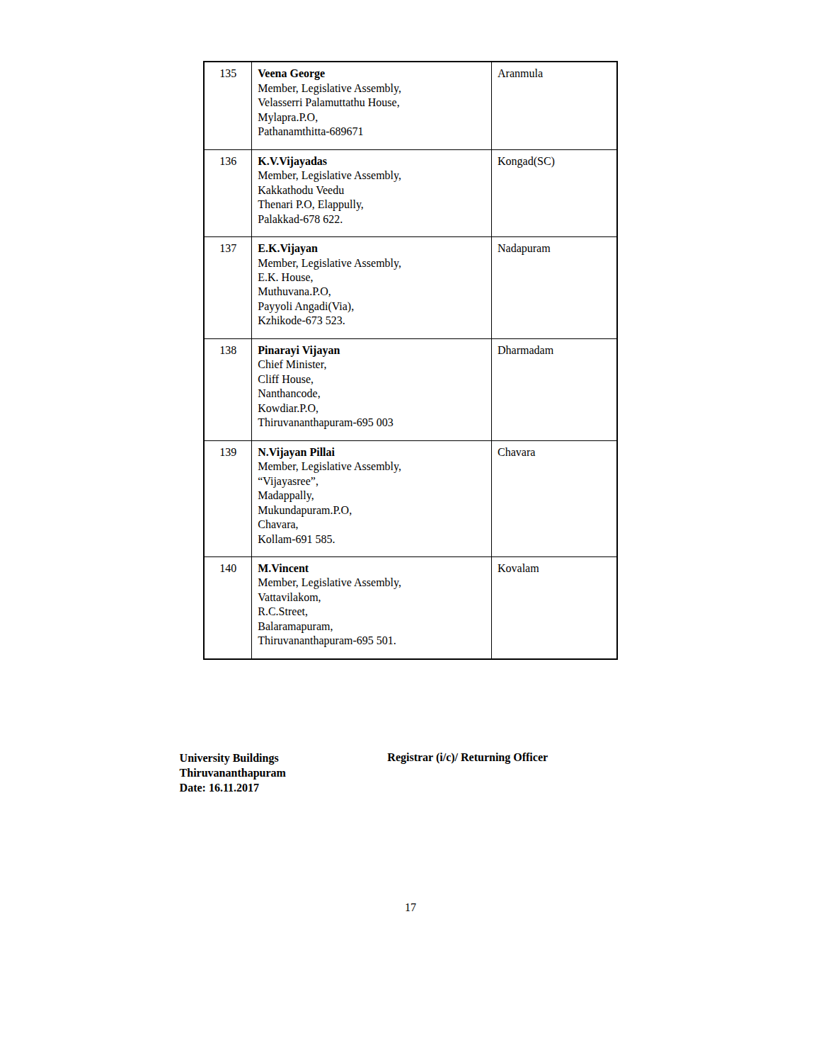| 135 | Veena George Member, Legislative Assembly, Velasserri Palamuttathu House, Mylapra.P.O, Pathanamthitta-689671 | Aranmula |
| 136 | K.V.Vijayadas Member, Legislative Assembly, Kakkathodu Veedu Thenari P.O, Elappully, Palakkad-678 622. | Kongad(SC) |
| 137 | E.K.Vijayan Member, Legislative Assembly, E.K. House, Muthuvana.P.O, Payyoli Angadi(Via), Kzhikode-673 523. | Nadapuram |
| 138 | Pinarayi Vijayan Chief Minister, Cliff House, Nanthancode, Kowdiar.P.O, Thiruvananthapuram-695 003 | Dharmadam |
| 139 | N.Vijayan Pillai Member, Legislative Assembly, “Vijayasree”, Madappally, Mukundapuram.P.O, Chavara, Kollam-691 585. | Chavara |
| 140 | M.Vincent Member, Legislative Assembly, Vattavilakom, R.C.Street, Balaramapuram, Thiruvananthapuram-695 501. | Kovalam |
| University Buildings Thiruvananthapuram Date: 16.11.2017 | Registrar (i/c)/ Returning Officer |
17